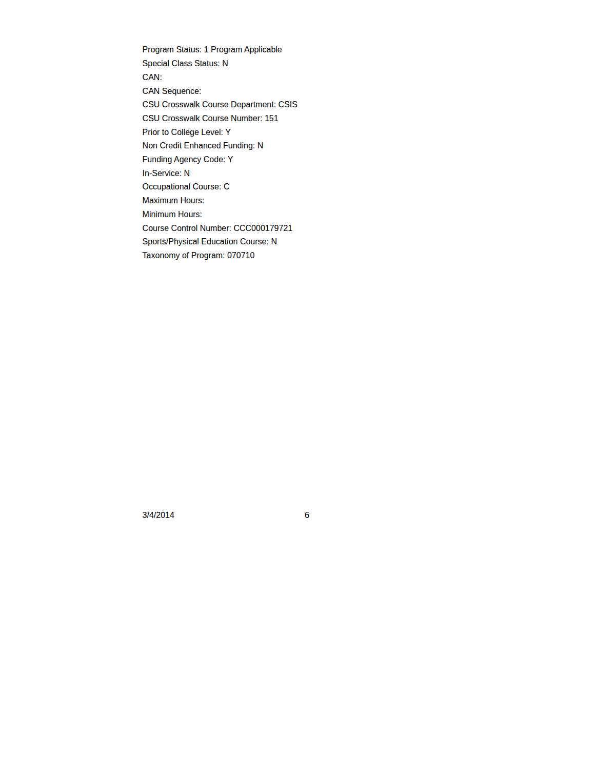Program Status: 1 Program Applicable
Special Class Status: N
CAN:
CAN Sequence:
CSU Crosswalk Course Department: CSIS
CSU Crosswalk Course Number: 151
Prior to College Level: Y
Non Credit Enhanced Funding: N
Funding Agency Code: Y
In-Service: N
Occupational Course: C
Maximum Hours:
Minimum Hours:
Course Control Number: CCC000179721
Sports/Physical Education Course: N
Taxonomy of Program: 070710
3/4/2014 6